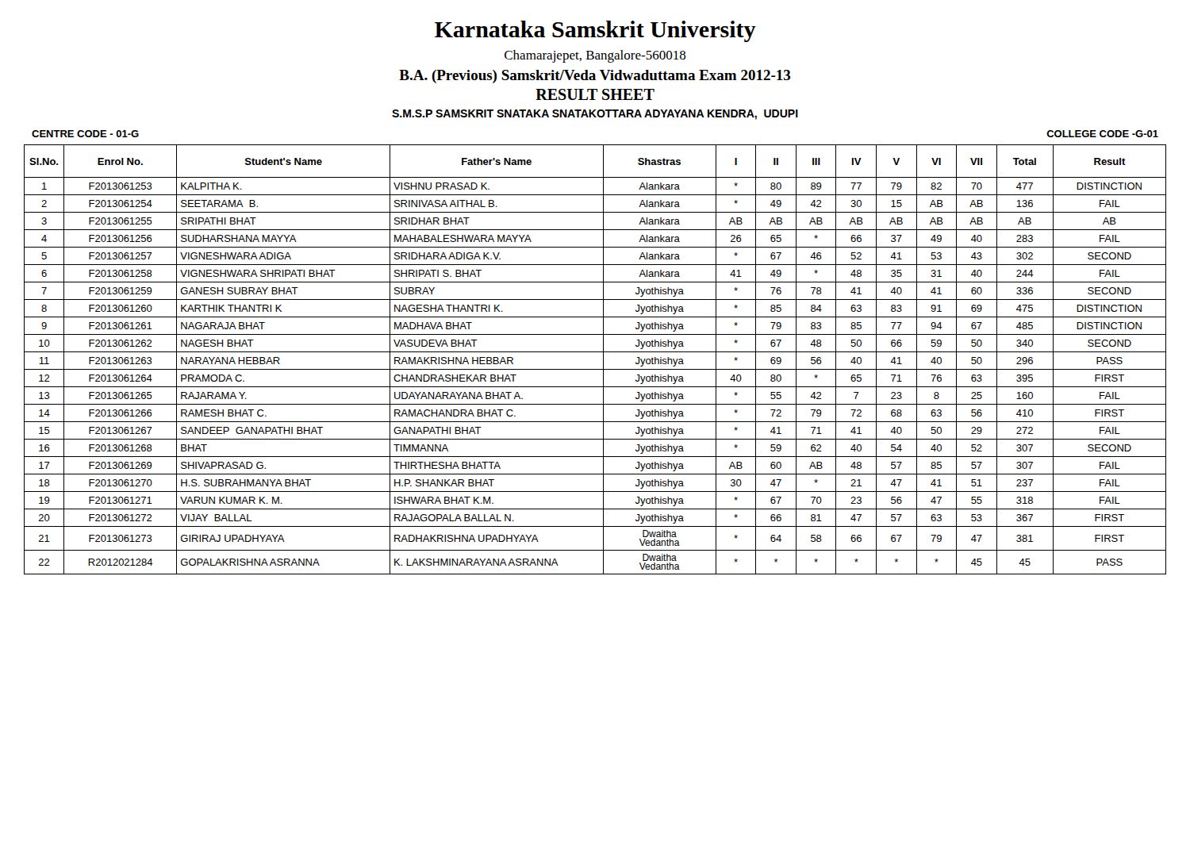Karnataka Samskrit University
Chamarajepet, Bangalore-560018
B.A. (Previous) Samskrit/Veda Vidwaduttama Exam 2012-13
RESULT SHEET
S.M.S.P SAMSKRIT SNATAKA SNATAKOTTARA ADYAYANA KENDRA, UDUPI
CENTRE CODE - 01-G
COLLEGE CODE -G-01
| Sl.No. | Enrol No. | Student's Name | Father's Name | Shastras | I | II | III | IV | V | VI | VII | Total | Result |
| --- | --- | --- | --- | --- | --- | --- | --- | --- | --- | --- | --- | --- | --- |
| 1 | F2013061253 | KALPITHA K. | VISHNU PRASAD K. | Alankara | * | 80 | 89 | 77 | 79 | 82 | 70 | 477 | DISTINCTION |
| 2 | F2013061254 | SEETARAMA B. | SRINIVASA AITHAL B. | Alankara | * | 49 | 42 | 30 | 15 | AB | AB | 136 | FAIL |
| 3 | F2013061255 | SRIPATHI BHAT | SRIDHAR BHAT | Alankara | AB | AB | AB | AB | AB | AB | AB | AB | AB |
| 4 | F2013061256 | SUDHARSHANA MAYYA | MAHABALESHWARA MAYYA | Alankara | 26 | 65 | * | 66 | 37 | 49 | 40 | 283 | FAIL |
| 5 | F2013061257 | VIGNESHWARA ADIGA | SRIDHARA ADIGA K.V. | Alankara | * | 67 | 46 | 52 | 41 | 53 | 43 | 302 | SECOND |
| 6 | F2013061258 | VIGNESHWARA SHRIPATI BHAT | SHRIPATI S. BHAT | Alankara | 41 | 49 | * | 48 | 35 | 31 | 40 | 244 | FAIL |
| 7 | F2013061259 | GANESH SUBRAY BHAT | SUBRAY | Jyothishya | * | 76 | 78 | 41 | 40 | 41 | 60 | 336 | SECOND |
| 8 | F2013061260 | KARTHIK THANTRI K | NAGESHA THANTRI K. | Jyothishya | * | 85 | 84 | 63 | 83 | 91 | 69 | 475 | DISTINCTION |
| 9 | F2013061261 | NAGARAJA BHAT | MADHAVA BHAT | Jyothishya | * | 79 | 83 | 85 | 77 | 94 | 67 | 485 | DISTINCTION |
| 10 | F2013061262 | NAGESH BHAT | VASUDEVA BHAT | Jyothishya | * | 67 | 48 | 50 | 66 | 59 | 50 | 340 | SECOND |
| 11 | F2013061263 | NARAYANA HEBBAR | RAMAKRISHNA HEBBAR | Jyothishya | * | 69 | 56 | 40 | 41 | 40 | 50 | 296 | PASS |
| 12 | F2013061264 | PRAMODA C. | CHANDRASHEKAR BHAT | Jyothishya | 40 | 80 | * | 65 | 71 | 76 | 63 | 395 | FIRST |
| 13 | F2013061265 | RAJARAMA Y. | UDAYANARAYANA BHAT A. | Jyothishya | * | 55 | 42 | 7 | 23 | 8 | 25 | 160 | FAIL |
| 14 | F2013061266 | RAMESH BHAT C. | RAMACHANDRA BHAT C. | Jyothishya | * | 72 | 79 | 72 | 68 | 63 | 56 | 410 | FIRST |
| 15 | F2013061267 | SANDEEP GANAPATHI BHAT | GANAPATHI BHAT | Jyothishya | * | 41 | 71 | 41 | 40 | 50 | 29 | 272 | FAIL |
| 16 | F2013061268 | BHAT | TIMMANNA | Jyothishya | * | 59 | 62 | 40 | 54 | 40 | 52 | 307 | SECOND |
| 17 | F2013061269 | SHIVAPRASAD G. | THIRTHESHA BHATTA | Jyothishya | AB | 60 | AB | 48 | 57 | 85 | 57 | 307 | FAIL |
| 18 | F2013061270 | H.S. SUBRAHMANYA BHAT | H.P. SHANKAR BHAT | Jyothishya | 30 | 47 | * | 21 | 47 | 41 | 51 | 237 | FAIL |
| 19 | F2013061271 | VARUN KUMAR K. M. | ISHWARA BHAT K.M. | Jyothishya | * | 67 | 70 | 23 | 56 | 47 | 55 | 318 | FAIL |
| 20 | F2013061272 | VIJAY BALLAL | RAJAGOPALA BALLAL N. | Jyothishya | * | 66 | 81 | 47 | 57 | 63 | 53 | 367 | FIRST |
| 21 | F2013061273 | GIRIRAJ UPADHYAYA | RADHAKRISHNA UPADHYAYA | Dwaitha Vedantha | * | 64 | 58 | 66 | 67 | 79 | 47 | 381 | FIRST |
| 22 | R2012021284 | GOPALAKRISHNA ASRANNA | K. LAKSHMINARAYANA ASRANNA | Dwaitha Vedantha | * | * | * | * | * | * | 45 | 45 | PASS |